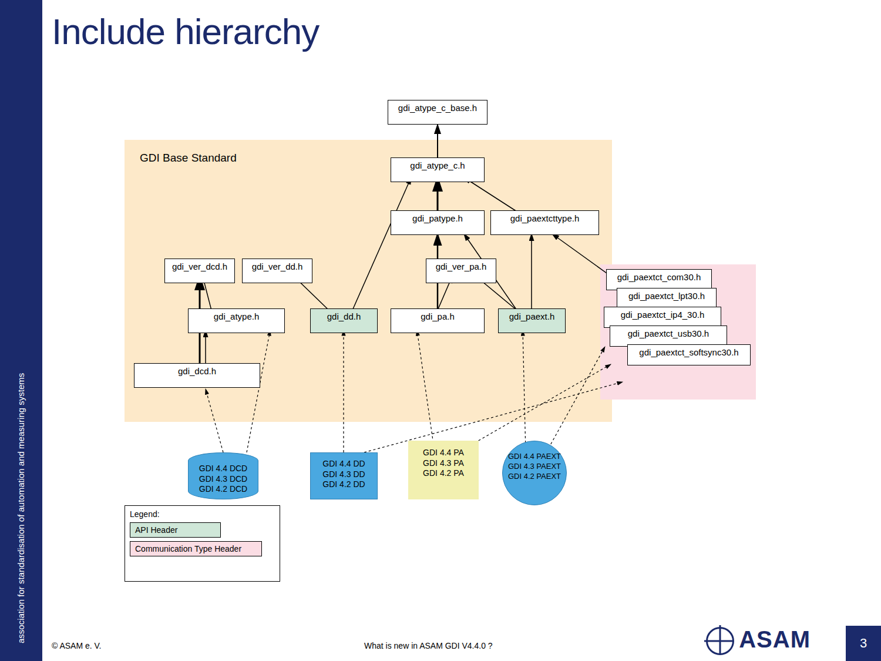association for standardisation of automation and measuring systems
Include hierarchy
GDI Base Standard
gdi_atype_c_base.h
gdi_atype_c.h
gdi_patype.h
gdi_paextcttype.h
gdi_ver_dcd.h
gdi_ver_dd.h
gdi_ver_pa.h
gdi_atype.h
gdi_dd.h
gdi_pa.h
gdi_paext.h
gdi_dcd.h
gdi_paextct_com30.h
gdi_paextct_lpt30.h
gdi_paextct_ip4_30.h
gdi_paextct_usb30.h
gdi_paextct_softsync30.h
GDI 4.4 DCD
GDI 4.3 DCD
GDI 4.2 DCD
GDI 4.4 DD
GDI 4.3 DD
GDI 4.2 DD
GDI 4.4 PA
GDI 4.3 PA
GDI 4.2 PA
GDI 4.4 PAEXT
GDI 4.3 PAEXT
GDI 4.2 PAEXT
Legend:
API Header
Communication Type Header
© ASAM e. V.
What is new in ASAM GDI V4.4.0 ?
ASAM
3